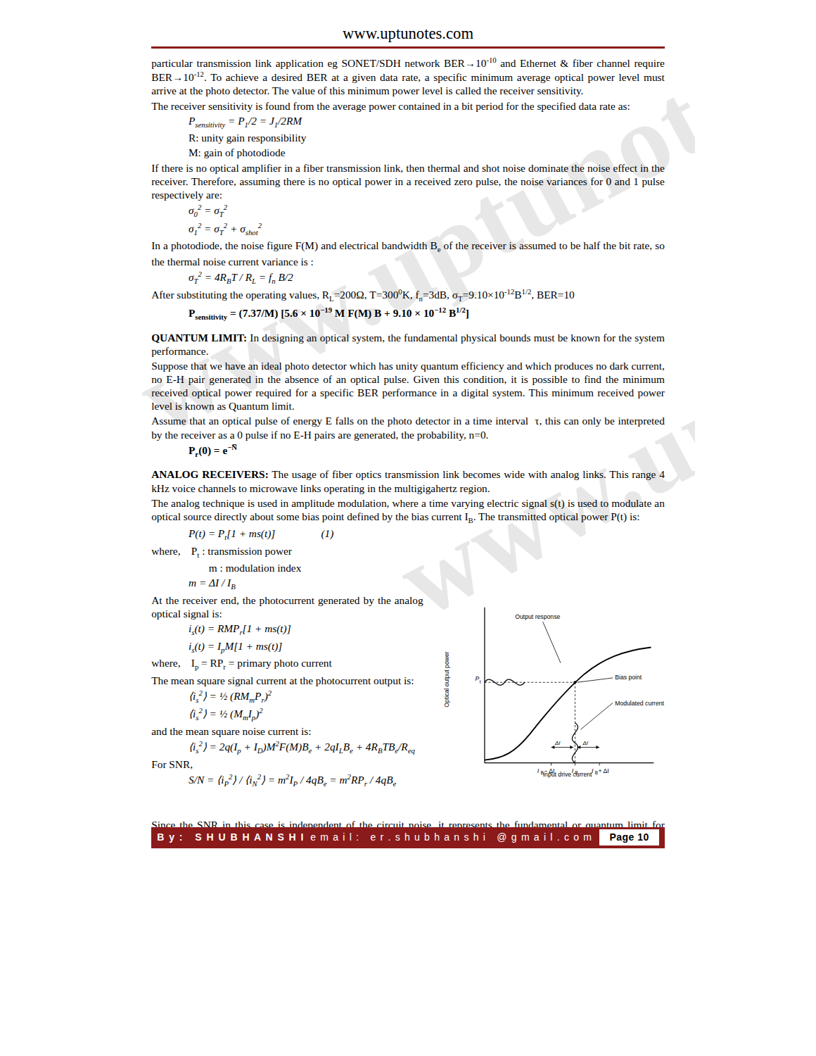www.uptunotes.com www.uptunotes.com
www.uptunotes.com
particular transmission link application eg SONET/SDH network BER→10-10 and Ethernet & fiber channel require BER→10-12. To achieve a desired BER at a given data rate, a specific minimum average optical power level must arrive at the photo detector. The value of this minimum power level is called the receiver sensitivity.
The receiver sensitivity is found from the average power contained in a bit period for the specified data rate as:
Psensitivity = P1/2 = J1/2RM
R: unity gain responsibility
M: gain of photodiode
If there is no optical amplifier in a fiber transmission link, then thermal and shot noise dominate the noise effect in the receiver. Therefore, assuming there is no optical power in a received zero pulse, the noise variances for 0 and 1 pulse respectively are:
σ02 = σT2
σ12 = σT2 + σshot2
In a photodiode, the noise figure F(M) and electrical bandwidth Be of the receiver is assumed to be half the bit rate, so the thermal noise current variance is :
σT2 = 4RBT / RL = fn B/2
After substituting the operating values, RL=200Ω, T=3000K, fn=3dB, σT=9.10×10-12B1/2, BER=10
Psensitivity = (7.37/M) [5.6 × 10−19 M F(M) B + 9.10 × 10−12 B1/2]
QUANTUM LIMIT: In designing an optical system, the fundamental physical bounds must be known for the system performance.
Suppose that we have an ideal photo detector which has unity quantum efficiency and which produces no dark current, no E-H pair generated in the absence of an optical pulse. Given this condition, it is possible to find the minimum received optical power required for a specific BER performance in a digital system. This minimum received power level is known as Quantum limit.
Assume that an optical pulse of energy E falls on the photo detector in a time interval τ, this can only be interpreted by the receiver as a 0 pulse if no E-H pairs are generated, the probability, n=0.
Pr(0) = e−N̅
ANALOG RECEIVERS: The usage of fiber optics transmission link becomes wide with analog links. This range 4 kHz voice channels to microwave links operating in the multigigahertz region.
The analog technique is used in amplitude modulation, where a time varying electric signal s(t) is used to modulate an optical source directly about some bias point defined by the bias current IB. The transmitted optical power P(t) is:
P(t) = Pt[1 + ms(t)] (1)
where, Pt : transmission power
m : modulation index
m = ΔI / IB
Optical output power Input drive current Output response Bias point P t Modulated current ΔI ΔI I B − ΔI I B I B + ΔI
At the receiver end, the photocurrent generated by the analog optical signal is:
is(t) = RMPr[1 + ms(t)]
is(t) = IpM[1 + ms(t)]
where, Ip = RPr = primary photo current
The mean square signal current at the photocurrent output is:
⟨is2⟩ = ½ (RMmPr)2
⟨is2⟩ = ½ (MmIp)2
and the mean square noise current is:
⟨is2⟩ = 2q(Ip + ID)M2F(M)Be + 2qILBe + 4RBTBe/Req
For SNR,
S/N = ⟨iP2⟩ / ⟨iN2⟩ = m2IP / 4qBe = m2RPr / 4qBe
Since the SNR in this case is independent of the circuit noise, it represents the fundamental or quantum limit for analog receivers.
B y : S H U B H A N S H I
e m a i l : e r . s h u b h a n s h i @ g m a i l . c o m
Page 10